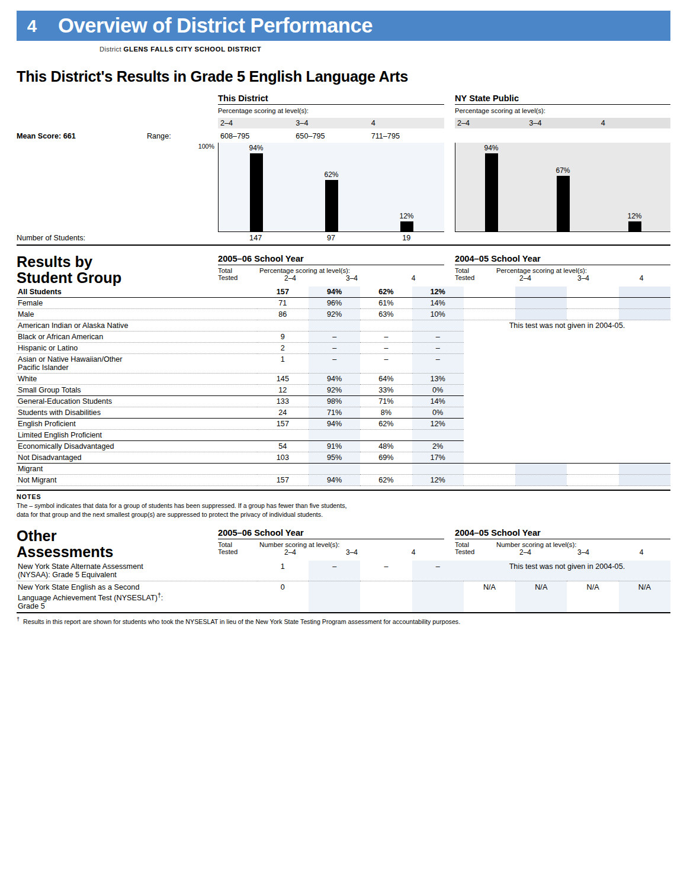4
Overview of District Performance
District GLENS FALLS CITY SCHOOL DISTRICT
This District's Results in Grade 5 English Language Arts
This District
Percentage scoring at level(s):
2–43–44
NY State Public
Percentage scoring at level(s):
2–43–44
Mean Score: 661 Range:
608–795650–795711–795
100%
94%
62%
12%
94%
67%
12%
Number of Students:
1479719
Results by
Student Group
2005–06 School Year
Total
Tested
Percentage scoring at level(s):
2–43–44
2004–05 School Year
Total
Tested
Percentage scoring at level(s):
2–43–44
| All Students | 157 | 94% | 62% | 12% | | | | |
| Female | 71 | 96% | 61% | 14% | | | | |
| Male | 86 | 92% | 63% | 10% | | | | |
| American Indian or Alaska Native | | | | | This test was not given in 2004-05. |
| Black or African American | 9 | – | – | – |
| Hispanic or Latino | 2 | – | – | – |
| Asian or Native Hawaiian/Other Pacific Islander | 1 | – | – | – |
| White | 145 | 94% | 64% | 13% |
| Small Group Totals | 12 | 92% | 33% | 0% |
| General-Education Students | 133 | 98% | 71% | 14% |
| Students with Disabilities | 24 | 71% | 8% | 0% |
| English Proficient | 157 | 94% | 62% | 12% |
| Limited English Proficient | | | | |
| Economically Disadvantaged | 54 | 91% | 48% | 2% |
| Not Disadvantaged | 103 | 95% | 69% | 17% |
| Migrant | | | | | | | | |
| Not Migrant | 157 | 94% | 62% | 12% | | | | |
NOTES
The – symbol indicates that data for a group of students has been suppressed. If a group has fewer than five students,
data for that group and the next smallest group(s) are suppressed to protect the privacy of individual students.
Other
Assessments
2005–06 School Year
Total
Tested
Number scoring at level(s):
2–43–44
2004–05 School Year
Total
Tested
Number scoring at level(s):
2–43–44
| New York State Alternate Assessment (NYSAA): Grade 5 Equivalent | 1 | – | – | – | This test was not given in 2004-05. |
| New York State English as a Second Language Achievement Test (NYSESLAT) † : Grade 5 | 0 | | | | N/A | N/A | N/A | N/A |
† Results in this report are shown for students who took the NYSESLAT in lieu of the New York State Testing Program assessment for accountability purposes.